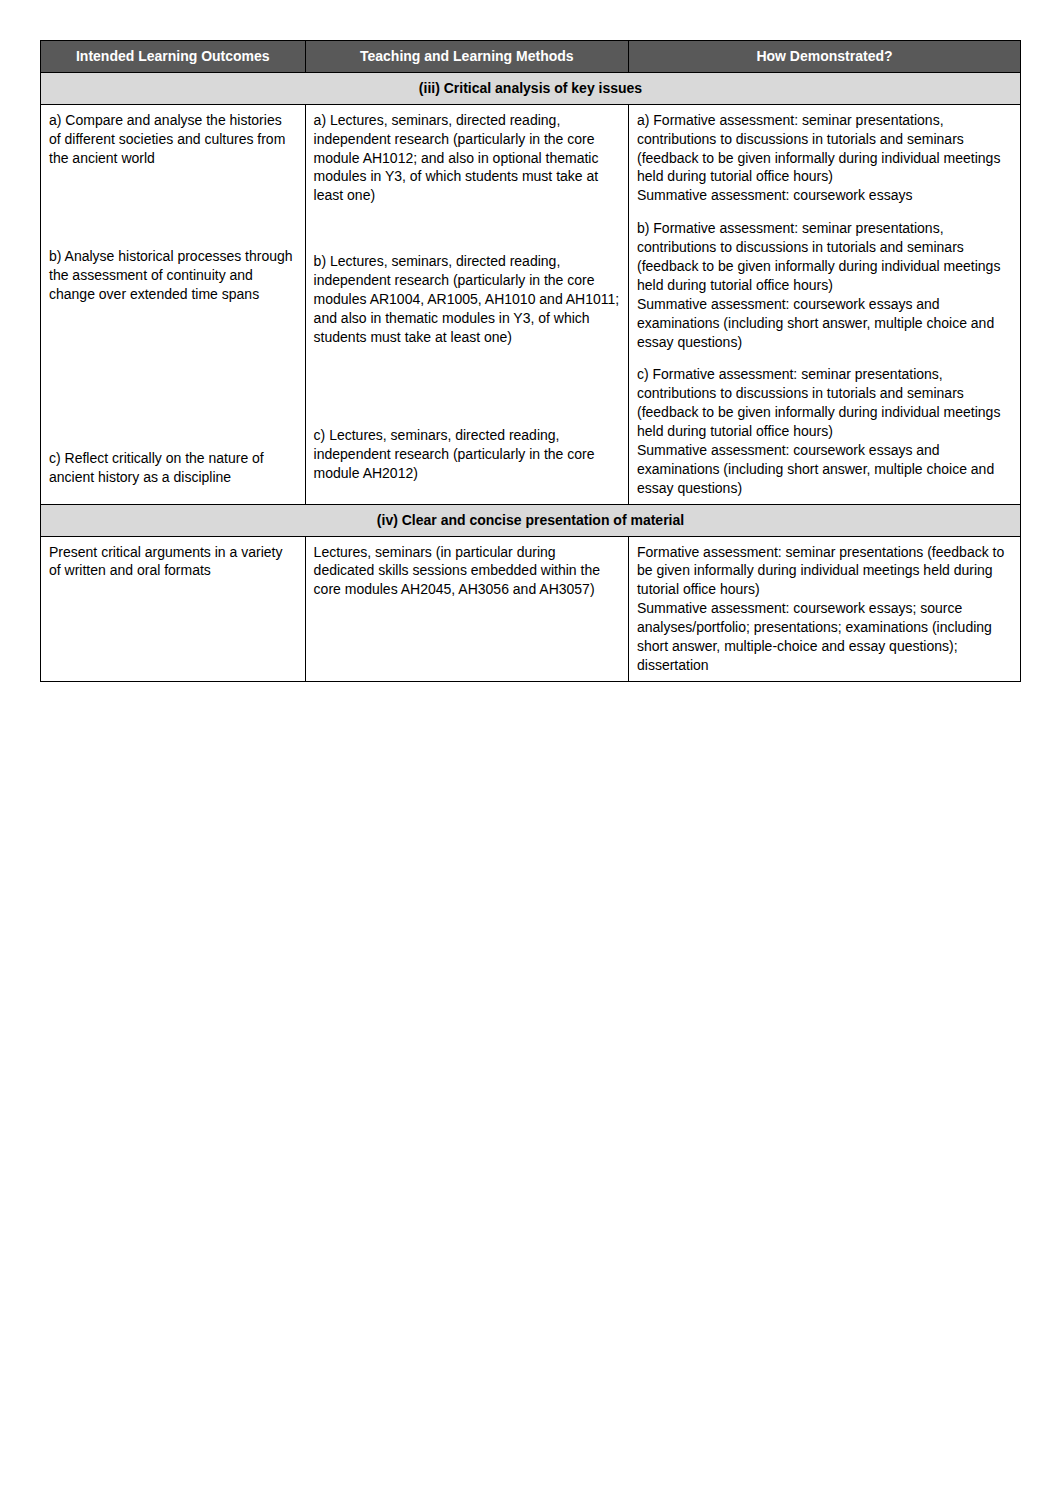| Intended Learning Outcomes | Teaching and Learning Methods | How Demonstrated? |
| --- | --- | --- |
| (iii) Critical analysis of key issues |
| a) Compare and analyse the histories of different societies and cultures from the ancient world b) Analyse historical processes through the assessment of continuity and change over extended time spans c) Reflect critically on the nature of ancient history as a discipline | a) Lectures, seminars, directed reading, independent research (particularly in the core module AH1012; and also in optional thematic modules in Y3, of which students must take at least one) b) Lectures, seminars, directed reading, independent research (particularly in the core modules AR1004, AR1005, AH1010 and AH1011; and also in thematic modules in Y3, of which students must take at least one) c) Lectures, seminars, directed reading, independent research (particularly in the core module AH2012) | a) Formative assessment: seminar presentations, contributions to discussions in tutorials and seminars (feedback to be given informally during individual meetings held during tutorial office hours) Summative assessment: coursework essays b) Formative assessment: seminar presentations, contributions to discussions in tutorials and seminars (feedback to be given informally during individual meetings held during tutorial office hours) Summative assessment: coursework essays and examinations (including short answer, multiple choice and essay questions) c) Formative assessment: seminar presentations, contributions to discussions in tutorials and seminars (feedback to be given informally during individual meetings held during tutorial office hours) Summative assessment: coursework essays and examinations (including short answer, multiple choice and essay questions) |
| (iv) Clear and concise presentation of material |
| Present critical arguments in a variety of written and oral formats | Lectures, seminars (in particular during dedicated skills sessions embedded within the core modules AH2045, AH3056 and AH3057) | Formative assessment: seminar presentations (feedback to be given informally during individual meetings held during tutorial office hours) Summative assessment: coursework essays; source analyses/portfolio; presentations; examinations (including short answer, multiple-choice and essay questions); dissertation |